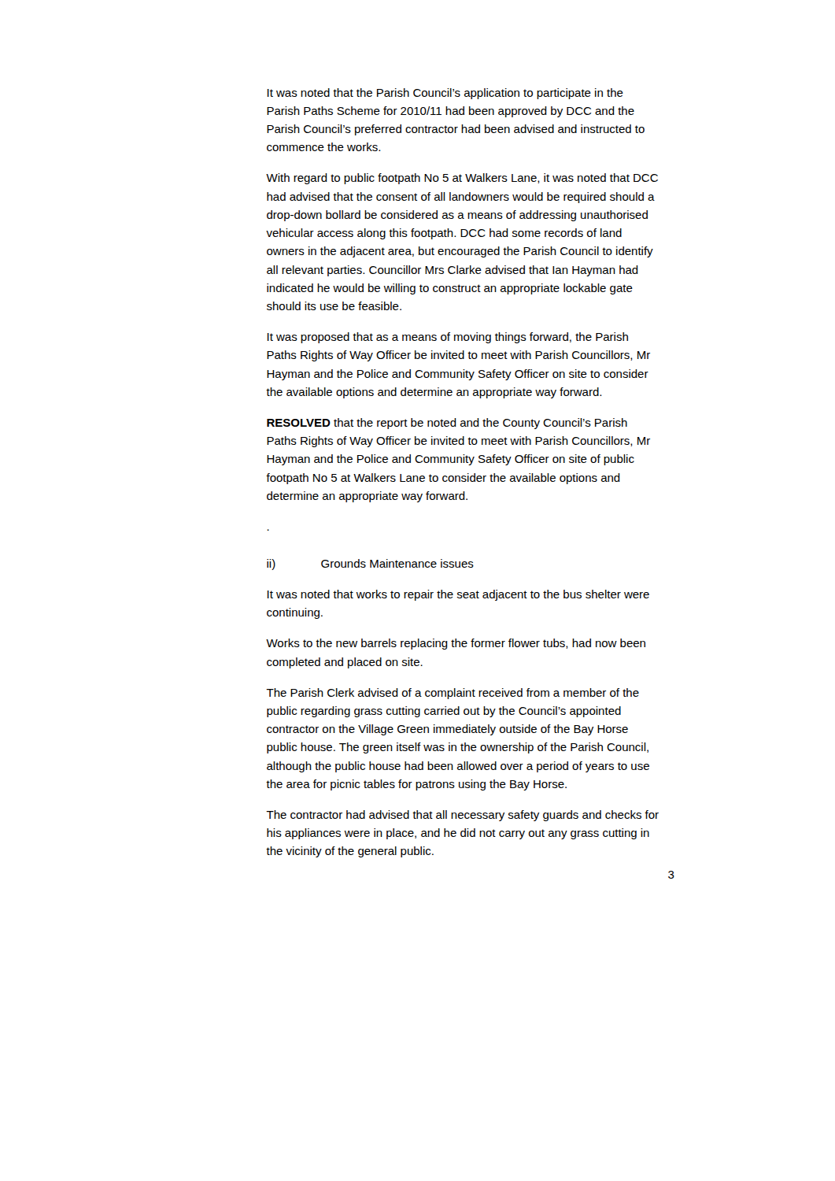It was noted that the Parish Council’s application to participate in the Parish Paths Scheme for 2010/11 had been approved by DCC and the Parish Council’s preferred contractor had been advised and instructed to commence the works.
With regard to public footpath No 5 at Walkers Lane, it was noted that DCC had advised that the consent of all landowners would be required should a drop-down bollard be considered as a means of addressing unauthorised vehicular access along this footpath. DCC had some records of land owners in the adjacent area, but encouraged the Parish Council to identify all relevant parties. Councillor Mrs Clarke advised that Ian Hayman had indicated he would be willing to construct an appropriate lockable gate should its use be feasible.
It was proposed that as a means of moving things forward, the Parish Paths Rights of Way Officer be invited to meet with Parish Councillors, Mr Hayman and the Police and Community Safety Officer on site to consider the available options and determine an appropriate way forward.
RESOLVED that the report be noted and the County Council’s Parish Paths Rights of Way Officer be invited to meet with Parish Councillors, Mr Hayman and the Police and Community Safety Officer on site of public footpath No 5 at Walkers Lane to consider the available options and determine an appropriate way forward.
.
ii) Grounds Maintenance issues
It was noted that works to repair the seat adjacent to the bus shelter were continuing.
Works to the new barrels replacing the former flower tubs, had now been completed and placed on site.
The Parish Clerk advised of a complaint received from a member of the public regarding grass cutting carried out by the Council’s appointed contractor on the Village Green immediately outside of the Bay Horse public house. The green itself was in the ownership of the Parish Council, although the public house had been allowed over a period of years to use the area for picnic tables for patrons using the Bay Horse.
The contractor had advised that all necessary safety guards and checks for his appliances were in place, and he did not carry out any grass cutting in the vicinity of the general public.
3